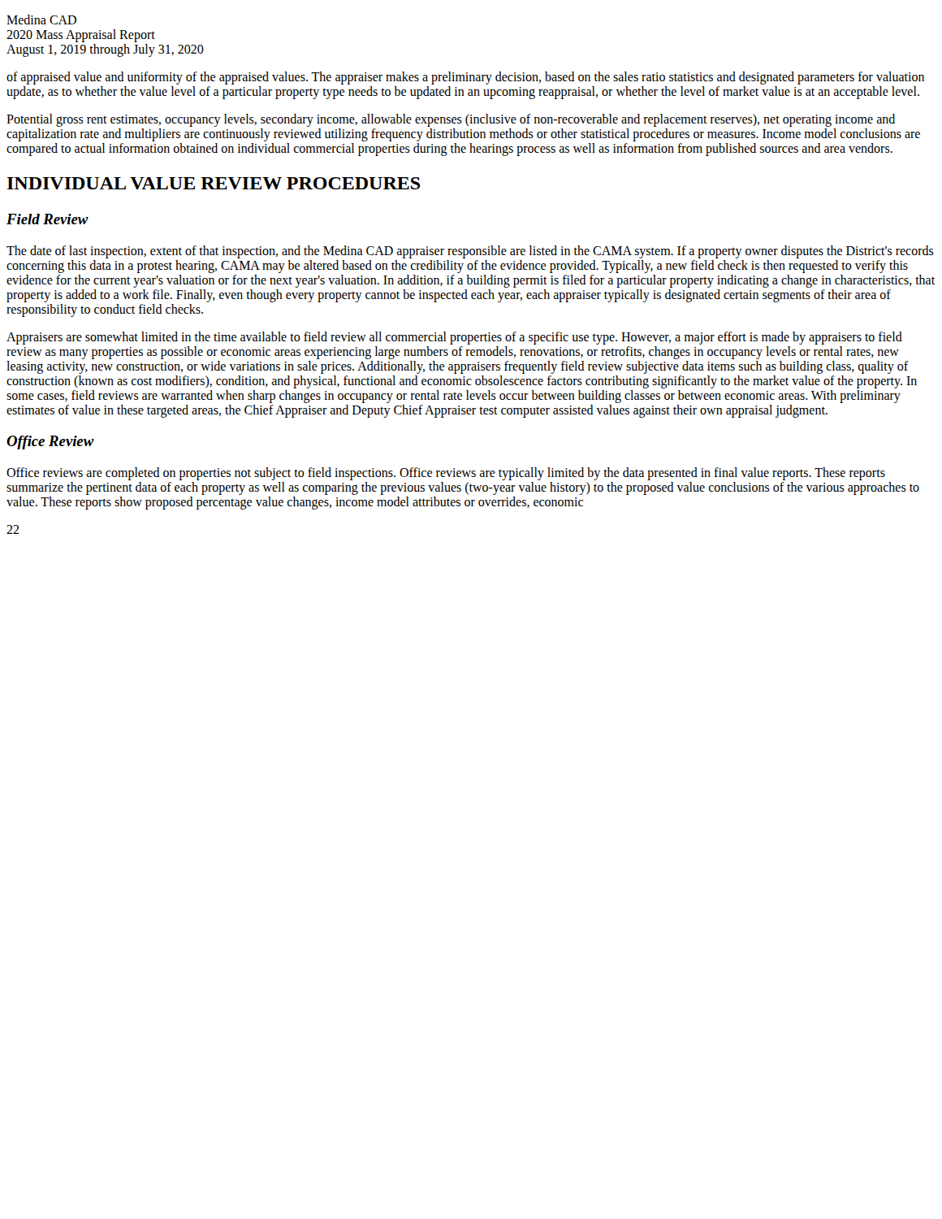Medina CAD
2020 Mass Appraisal Report
August 1, 2019 through July 31, 2020
of appraised value and uniformity of the appraised values. The appraiser makes a preliminary decision, based on the sales ratio statistics and designated parameters for valuation update, as to whether the value level of a particular property type needs to be updated in an upcoming reappraisal, or whether the level of market value is at an acceptable level.
Potential gross rent estimates, occupancy levels, secondary income, allowable expenses (inclusive of non-recoverable and replacement reserves), net operating income and capitalization rate and multipliers are continuously reviewed utilizing frequency distribution methods or other statistical procedures or measures. Income model conclusions are compared to actual information obtained on individual commercial properties during the hearings process as well as information from published sources and area vendors.
INDIVIDUAL VALUE REVIEW PROCEDURES
Field Review
The date of last inspection, extent of that inspection, and the Medina CAD appraiser responsible are listed in the CAMA system. If a property owner disputes the District's records concerning this data in a protest hearing, CAMA may be altered based on the credibility of the evidence provided. Typically, a new field check is then requested to verify this evidence for the current year's valuation or for the next year's valuation. In addition, if a building permit is filed for a particular property indicating a change in characteristics, that property is added to a work file. Finally, even though every property cannot be inspected each year, each appraiser typically is designated certain segments of their area of responsibility to conduct field checks.
Appraisers are somewhat limited in the time available to field review all commercial properties of a specific use type. However, a major effort is made by appraisers to field review as many properties as possible or economic areas experiencing large numbers of remodels, renovations, or retrofits, changes in occupancy levels or rental rates, new leasing activity, new construction, or wide variations in sale prices. Additionally, the appraisers frequently field review subjective data items such as building class, quality of construction (known as cost modifiers), condition, and physical, functional and economic obsolescence factors contributing significantly to the market value of the property. In some cases, field reviews are warranted when sharp changes in occupancy or rental rate levels occur between building classes or between economic areas. With preliminary estimates of value in these targeted areas, the Chief Appraiser and Deputy Chief Appraiser test computer assisted values against their own appraisal judgment.
Office Review
Office reviews are completed on properties not subject to field inspections. Office reviews are typically limited by the data presented in final value reports. These reports summarize the pertinent data of each property as well as comparing the previous values (two-year value history) to the proposed value conclusions of the various approaches to value. These reports show proposed percentage value changes, income model attributes or overrides, economic
22